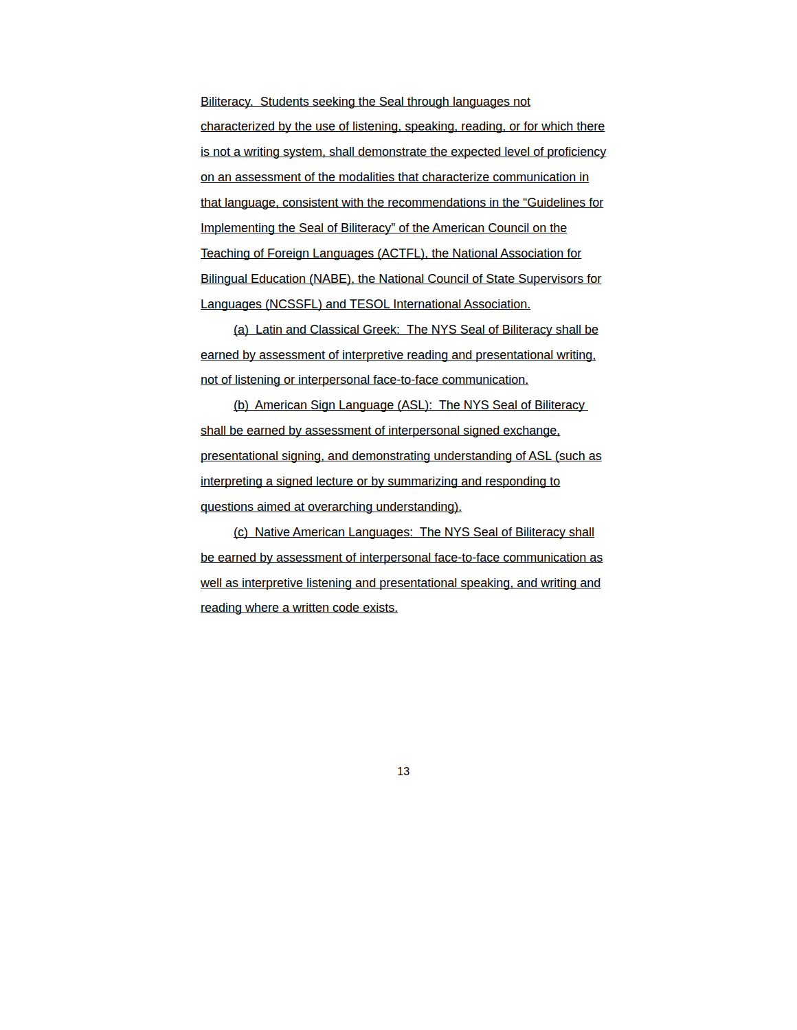Biliteracy. Students seeking the Seal through languages not characterized by the use of listening, speaking, reading, or for which there is not a writing system, shall demonstrate the expected level of proficiency on an assessment of the modalities that characterize communication in that language, consistent with the recommendations in the “Guidelines for Implementing the Seal of Biliteracy” of the American Council on the Teaching of Foreign Languages (ACTFL), the National Association for Bilingual Education (NABE), the National Council of State Supervisors for Languages (NCSSFL) and TESOL International Association.
(a) Latin and Classical Greek: The NYS Seal of Biliteracy shall be earned by assessment of interpretive reading and presentational writing, not of listening or interpersonal face-to-face communication.
(b) American Sign Language (ASL): The NYS Seal of Biliteracy shall be earned by assessment of interpersonal signed exchange, presentational signing, and demonstrating understanding of ASL (such as interpreting a signed lecture or by summarizing and responding to questions aimed at overarching understanding).
(c) Native American Languages: The NYS Seal of Biliteracy shall be earned by assessment of interpersonal face-to-face communication as well as interpretive listening and presentational speaking, and writing and reading where a written code exists.
13